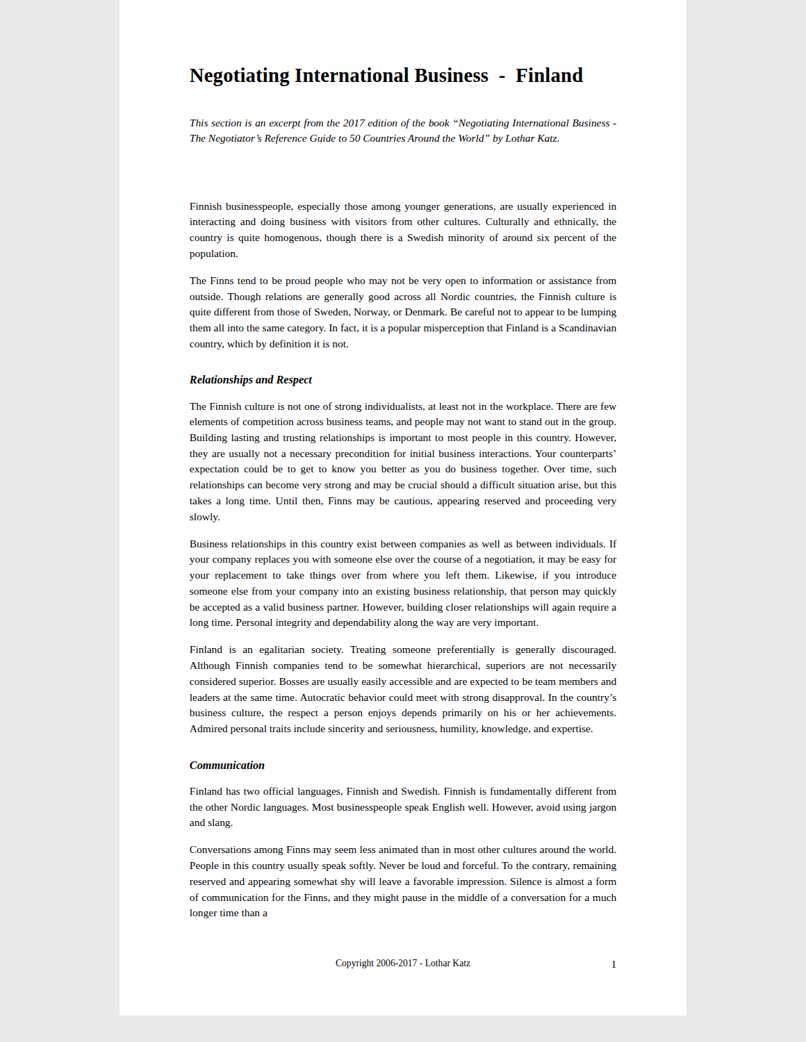Negotiating International Business - Finland
This section is an excerpt from the 2017 edition of the book “Negotiating International Business - The Negotiator’s Reference Guide to 50 Countries Around the World” by Lothar Katz.
Finnish businesspeople, especially those among younger generations, are usually experienced in interacting and doing business with visitors from other cultures. Culturally and ethnically, the country is quite homogenous, though there is a Swedish minority of around six percent of the population.
The Finns tend to be proud people who may not be very open to information or assistance from outside. Though relations are generally good across all Nordic countries, the Finnish culture is quite different from those of Sweden, Norway, or Denmark. Be careful not to appear to be lumping them all into the same category. In fact, it is a popular misperception that Finland is a Scandinavian country, which by definition it is not.
Relationships and Respect
The Finnish culture is not one of strong individualists, at least not in the workplace. There are few elements of competition across business teams, and people may not want to stand out in the group. Building lasting and trusting relationships is important to most people in this country. However, they are usually not a necessary precondition for initial business interactions. Your counterparts’ expectation could be to get to know you better as you do business together. Over time, such relationships can become very strong and may be crucial should a difficult situation arise, but this takes a long time. Until then, Finns may be cautious, appearing reserved and proceeding very slowly.
Business relationships in this country exist between companies as well as between individuals. If your company replaces you with someone else over the course of a negotiation, it may be easy for your replacement to take things over from where you left them. Likewise, if you introduce someone else from your company into an existing business relationship, that person may quickly be accepted as a valid business partner. However, building closer relationships will again require a long time. Personal integrity and dependability along the way are very important.
Finland is an egalitarian society. Treating someone preferentially is generally discouraged. Although Finnish companies tend to be somewhat hierarchical, superiors are not necessarily considered superior. Bosses are usually easily accessible and are expected to be team members and leaders at the same time. Autocratic behavior could meet with strong disapproval. In the country’s business culture, the respect a person enjoys depends primarily on his or her achievements. Admired personal traits include sincerity and seriousness, humility, knowledge, and expertise.
Communication
Finland has two official languages, Finnish and Swedish. Finnish is fundamentally different from the other Nordic languages. Most businesspeople speak English well. However, avoid using jargon and slang.
Conversations among Finns may seem less animated than in most other cultures around the world. People in this country usually speak softly. Never be loud and forceful. To the contrary, remaining reserved and appearing somewhat shy will leave a favorable impression. Silence is almost a form of communication for the Finns, and they might pause in the middle of a conversation for a much longer time than a
Copyright 2006-2017 - Lothar Katz 1